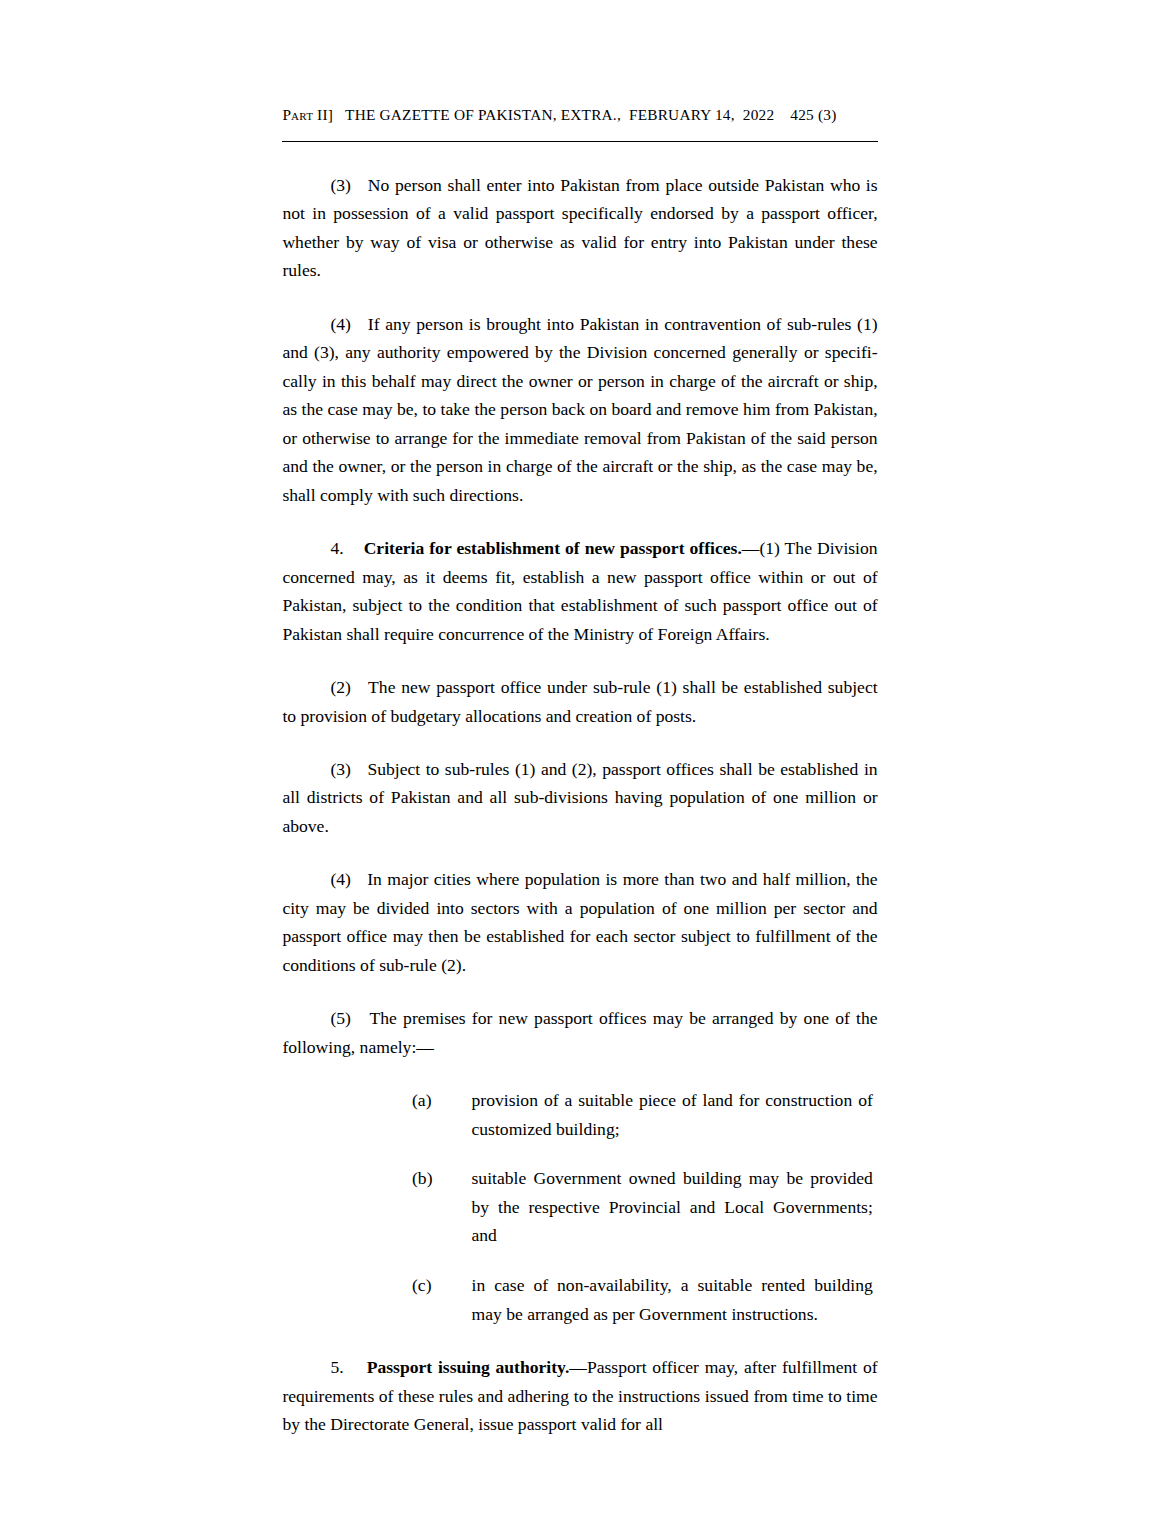Part II] THE GAZETTE OF PAKISTAN, EXTRA., FEBRUARY 14, 2022 425 (3)
(3) No person shall enter into Pakistan from place outside Pakistan who is not in possession of a valid passport specifically endorsed by a passport officer, whether by way of visa or otherwise as valid for entry into Pakistan under these rules.
(4) If any person is brought into Pakistan in contravention of sub-rules (1) and (3), any authority empowered by the Division concerned generally or specifically in this behalf may direct the owner or person in charge of the aircraft or ship, as the case may be, to take the person back on board and remove him from Pakistan, or otherwise to arrange for the immediate removal from Pakistan of the said person and the owner, or the person in charge of the aircraft or the ship, as the case may be, shall comply with such directions.
4. Criteria for establishment of new passport offices.—(1) The Division concerned may, as it deems fit, establish a new passport office within or out of Pakistan, subject to the condition that establishment of such passport office out of Pakistan shall require concurrence of the Ministry of Foreign Affairs.
(2) The new passport office under sub-rule (1) shall be established subject to provision of budgetary allocations and creation of posts.
(3) Subject to sub-rules (1) and (2), passport offices shall be established in all districts of Pakistan and all sub-divisions having population of one million or above.
(4) In major cities where population is more than two and half million, the city may be divided into sectors with a population of one million per sector and passport office may then be established for each sector subject to fulfillment of the conditions of sub-rule (2).
(5) The premises for new passport offices may be arranged by one of the following, namely:—
(a) provision of a suitable piece of land for construction of customized building;
(b) suitable Government owned building may be provided by the respective Provincial and Local Governments; and
(c) in case of non-availability, a suitable rented building may be arranged as per Government instructions.
5. Passport issuing authority.—Passport officer may, after fulfillment of requirements of these rules and adhering to the instructions issued from time to time by the Directorate General, issue passport valid for all